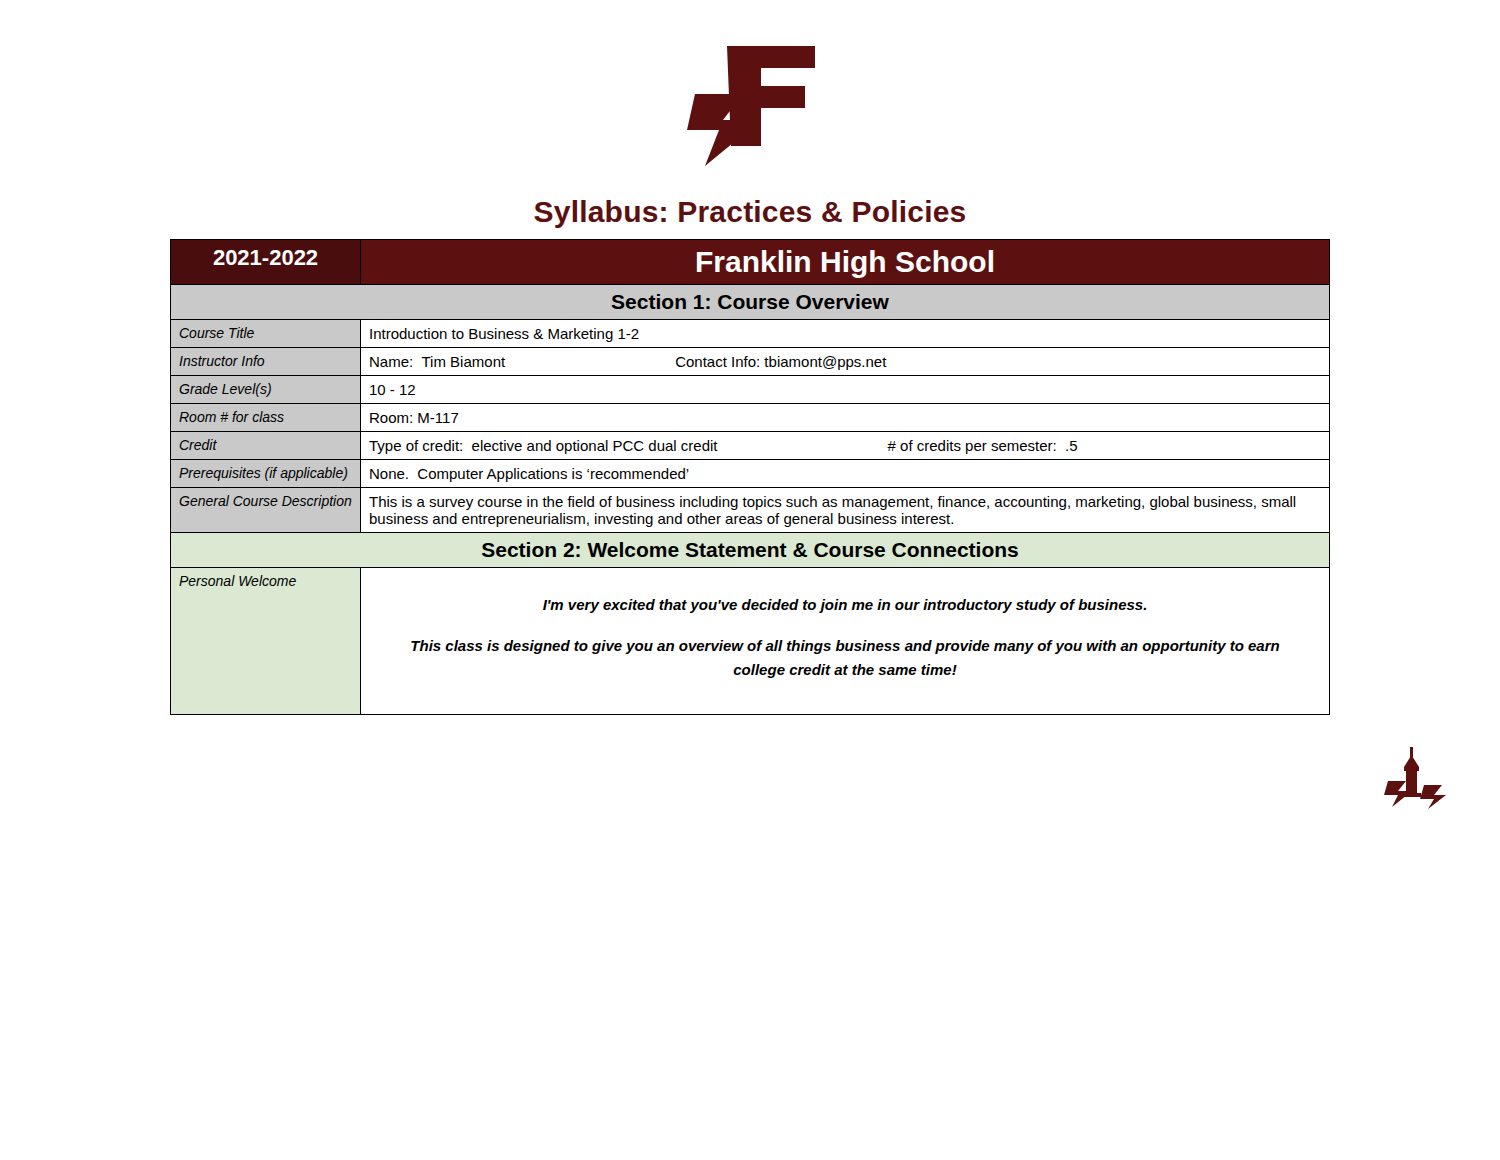Syllabus: Practices & Policies
| 2021-2022 | Franklin High School |
| Section 1: Course Overview |
| Course Title | Introduction to Business & Marketing 1-2 |
| Instructor Info | Name: Tim Biamont Contact Info: tbiamont@pps.net |
| Grade Level(s) | 10 - 12 |
| Room # for class | Room: M-117 |
| Credit | Type of credit: elective and optional PCC dual credit # of credits per semester: .5 |
| Prerequisites (if applicable) | None. Computer Applications is ‘recommended’ |
| General Course Description | This is a survey course in the field of business including topics such as management, finance, accounting, marketing, global business, small business and entrepreneurialism, investing and other areas of general business interest. |
| Section 2: Welcome Statement & Course Connections |
| Personal Welcome | I'm very excited that you've decided to join me in our introductory study of business. This class is designed to give you an overview of all things business and provide many of you with an opportunity to earn college credit at the same time! |